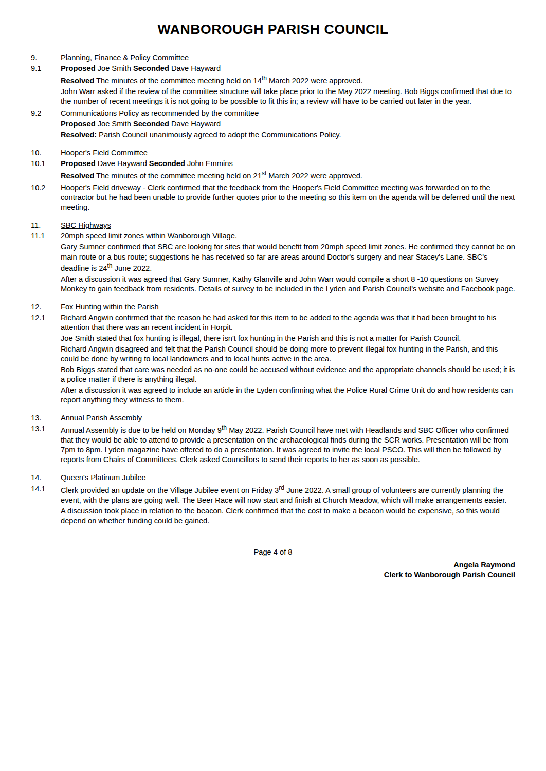WANBOROUGH PARISH COUNCIL
9.
Planning, Finance & Policy Committee
9.1
Proposed Joe Smith Seconded Dave Hayward
Resolved The minutes of the committee meeting held on 14th March 2022 were approved.
John Warr asked if the review of the committee structure will take place prior to the May 2022 meeting. Bob Biggs confirmed that due to the number of recent meetings it is not going to be possible to fit this in; a review will have to be carried out later in the year.
9.2
Communications Policy as recommended by the committee
Proposed Joe Smith Seconded Dave Hayward
Resolved: Parish Council unanimously agreed to adopt the Communications Policy.
10.
Hooper's Field Committee
10.1
Proposed Dave Hayward Seconded John Emmins
Resolved The minutes of the committee meeting held on 21st March 2022 were approved.
10.2
Hooper's Field driveway - Clerk confirmed that the feedback from the Hooper's Field Committee meeting was forwarded on to the contractor but he had been unable to provide further quotes prior to the meeting so this item on the agenda will be deferred until the next meeting.
11.
SBC Highways
11.1
20mph speed limit zones within Wanborough Village.
Gary Sumner confirmed that SBC are looking for sites that would benefit from 20mph speed limit zones. He confirmed they cannot be on main route or a bus route; suggestions he has received so far are areas around Doctor's surgery and near Stacey's Lane. SBC's deadline is 24th June 2022.
After a discussion it was agreed that Gary Sumner, Kathy Glanville and John Warr would compile a short 8 -10 questions on Survey Monkey to gain feedback from residents. Details of survey to be included in the Lyden and Parish Council's website and Facebook page.
12.
Fox Hunting within the Parish
12.1
Richard Angwin confirmed that the reason he had asked for this item to be added to the agenda was that it had been brought to his attention that there was an recent incident in Horpit.
Joe Smith stated that fox hunting is illegal, there isn't fox hunting in the Parish and this is not a matter for Parish Council.
Richard Angwin disagreed and felt that the Parish Council should be doing more to prevent illegal fox hunting in the Parish, and this could be done by writing to local landowners and to local hunts active in the area.
Bob Biggs stated that care was needed as no-one could be accused without evidence and the appropriate channels should be used; it is a police matter if there is anything illegal.
After a discussion it was agreed to include an article in the Lyden confirming what the Police Rural Crime Unit do and how residents can report anything they witness to them.
13.
Annual Parish Assembly
13.1
Annual Assembly is due to be held on Monday 9th May 2022. Parish Council have met with Headlands and SBC Officer who confirmed that they would be able to attend to provide a presentation on the archaeological finds during the SCR works. Presentation will be from 7pm to 8pm. Lyden magazine have offered to do a presentation. It was agreed to invite the local PSCO. This will then be followed by reports from Chairs of Committees. Clerk asked Councillors to send their reports to her as soon as possible.
14.
Queen's Platinum Jubilee
14.1
Clerk provided an update on the Village Jubilee event on Friday 3rd June 2022. A small group of volunteers are currently planning the event, with the plans are going well. The Beer Race will now start and finish at Church Meadow, which will make arrangements easier.
A discussion took place in relation to the beacon. Clerk confirmed that the cost to make a beacon would be expensive, so this would depend on whether funding could be gained.
Page 4 of 8
Angela Raymond
Clerk to Wanborough Parish Council